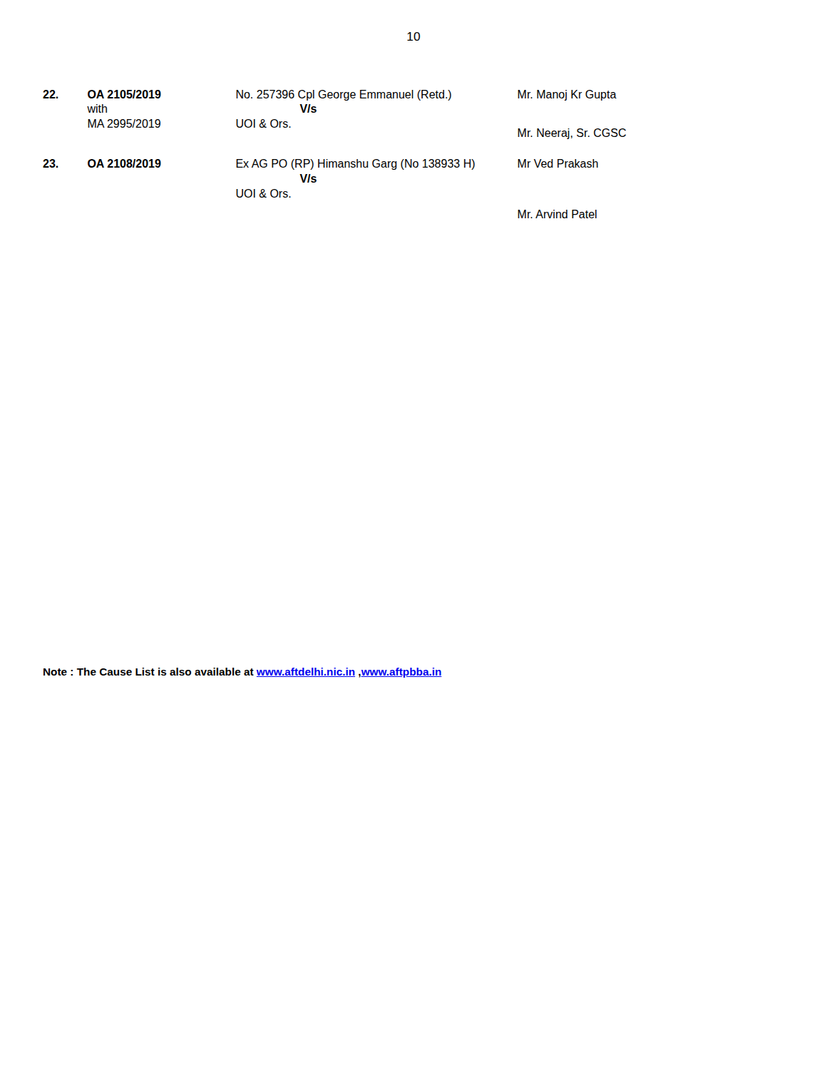10
| 22. | OA 2105/2019 with MA 2995/2019 | No. 257396 Cpl George Emmanuel (Retd.) V/s UOI & Ors. | Mr. Manoj Kr Gupta Mr. Neeraj, Sr. CGSC |
| 23. | OA 2108/2019 | Ex AG PO (RP) Himanshu Garg (No 138933 H) V/s UOI & Ors. | Mr Ved Prakash Mr. Arvind Patel |
Note : The Cause List is also available at www.aftdelhi.nic.in ,www.aftpbba.in